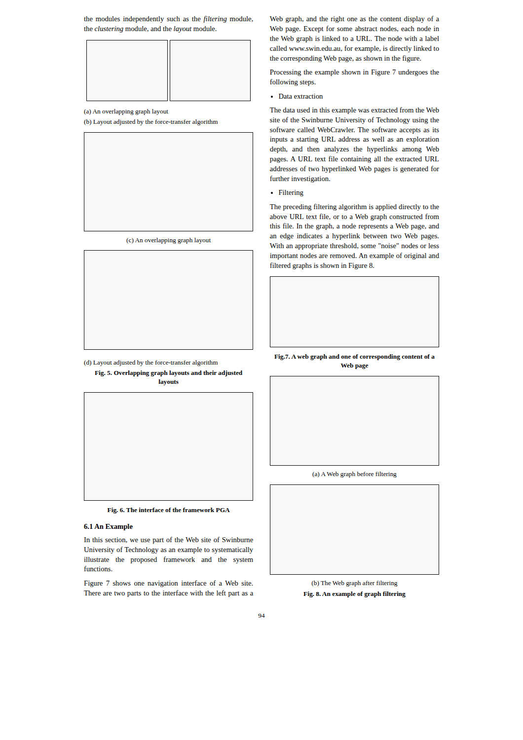the modules independently such as the filtering module, the clustering module, and the layout module.
(a) An overlapping graph layout
(b) Layout adjusted by the force-transfer algorithm
(c) An overlapping graph layout
(d) Layout adjusted by the force-transfer algorithm
Fig. 5. Overlapping graph layouts and their adjusted layouts
Fig. 6. The interface of the framework PGA
6.1 An Example
In this section, we use part of the Web site of Swinburne University of Technology as an example to systematically illustrate the proposed framework and the system functions.
Figure 7 shows one navigation interface of a Web site. There are two parts to the interface with the left part as a Web graph, and the right one as the content display of a Web page. Except for some abstract nodes, each node in the Web graph is linked to a URL. The node with a label called www.swin.edu.au, for example, is directly linked to the corresponding Web page, as shown in the figure.
Processing the example shown in Figure 7 undergoes the following steps.
Data extraction
The data used in this example was extracted from the Web site of the Swinburne University of Technology using the software called WebCrawler. The software accepts as its inputs a starting URL address as well as an exploration depth, and then analyzes the hyperlinks among Web pages. A URL text file containing all the extracted URL addresses of two hyperlinked Web pages is generated for further investigation.
Filtering
The preceding filtering algorithm is applied directly to the above URL text file, or to a Web graph constructed from this file. In the graph, a node represents a Web page, and an edge indicates a hyperlink between two Web pages. With an appropriate threshold, some "noise" nodes or less important nodes are removed. An example of original and filtered graphs is shown in Figure 8.
Fig.7. A web graph and one of corresponding content of a Web page
(a) A Web graph before filtering
(b) The Web graph after filtering
Fig. 8. An example of graph filtering
94